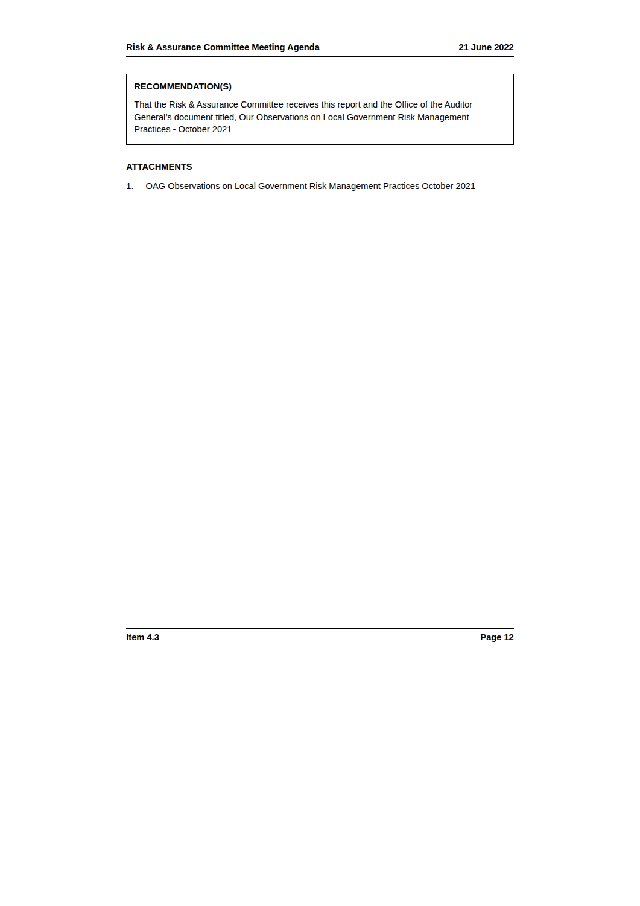Risk & Assurance Committee Meeting Agenda 21 June 2022
Recommendation(s)
That the Risk & Assurance Committee receives this report and the Office of the Auditor General’s document titled, Our Observations on Local Government Risk Management Practices - October 2021
Attachments
OAG Observations on Local Government Risk Management Practices October 2021
Item 4.3 Page 12